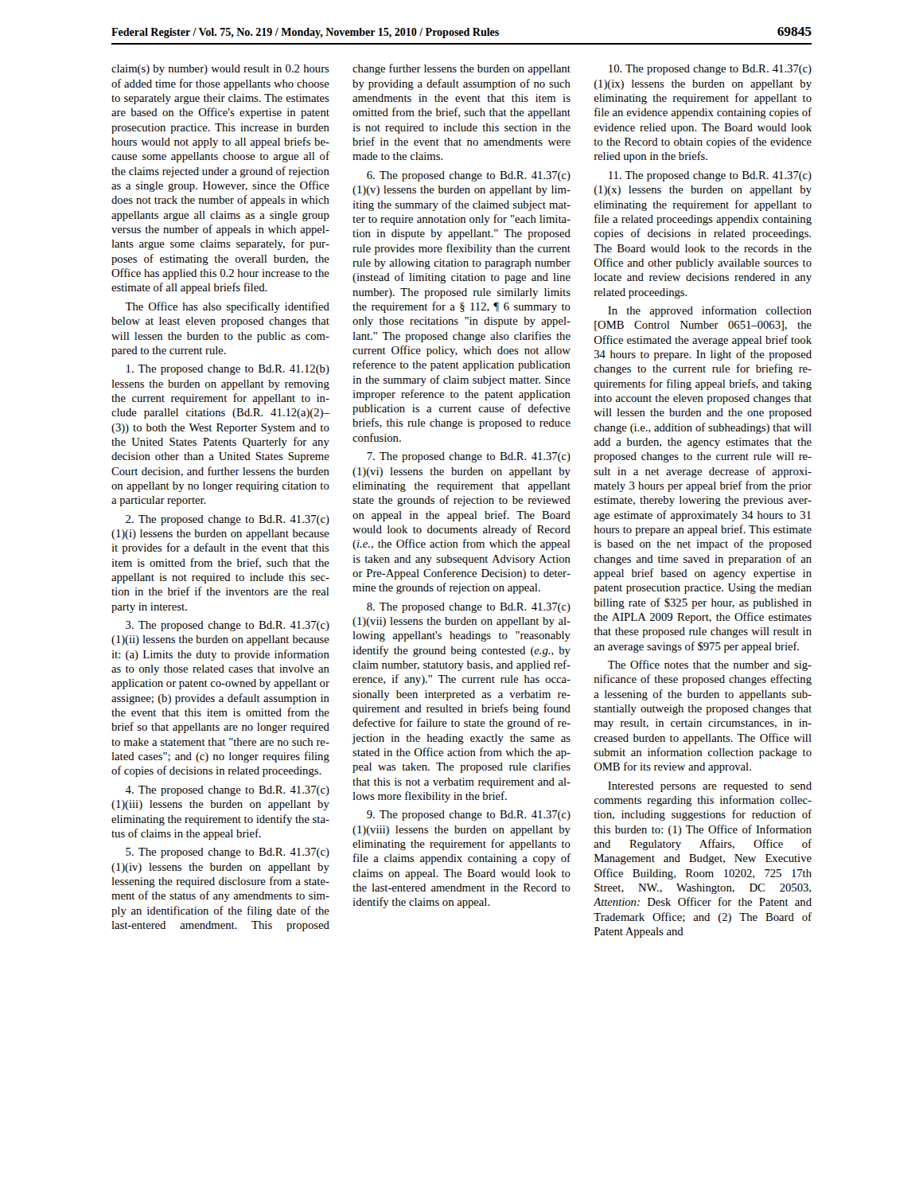Federal Register / Vol. 75, No. 219 / Monday, November 15, 2010 / Proposed Rules
69845
claim(s) by number) would result in 0.2 hours of added time for those appellants who choose to separately argue their claims. The estimates are based on the Office's expertise in patent prosecution practice. This increase in burden hours would not apply to all appeal briefs because some appellants choose to argue all of the claims rejected under a ground of rejection as a single group. However, since the Office does not track the number of appeals in which appellants argue all claims as a single group versus the number of appeals in which appellants argue some claims separately, for purposes of estimating the overall burden, the Office has applied this 0.2 hour increase to the estimate of all appeal briefs filed.
The Office has also specifically identified below at least eleven proposed changes that will lessen the burden to the public as compared to the current rule.
1. The proposed change to Bd.R. 41.12(b) lessens the burden on appellant by removing the current requirement for appellant to include parallel citations (Bd.R. 41.12(a)(2)–(3)) to both the West Reporter System and to the United States Patents Quarterly for any decision other than a United States Supreme Court decision, and further lessens the burden on appellant by no longer requiring citation to a particular reporter.
2. The proposed change to Bd.R. 41.37(c)(1)(i) lessens the burden on appellant because it provides for a default in the event that this item is omitted from the brief, such that the appellant is not required to include this section in the brief if the inventors are the real party in interest.
3. The proposed change to Bd.R. 41.37(c)(1)(ii) lessens the burden on appellant because it: (a) Limits the duty to provide information as to only those related cases that involve an application or patent co-owned by appellant or assignee; (b) provides a default assumption in the event that this item is omitted from the brief so that appellants are no longer required to make a statement that "there are no such related cases"; and (c) no longer requires filing of copies of decisions in related proceedings.
4. The proposed change to Bd.R. 41.37(c)(1)(iii) lessens the burden on appellant by eliminating the requirement to identify the status of claims in the appeal brief.
5. The proposed change to Bd.R. 41.37(c)(1)(iv) lessens the burden on appellant by lessening the required disclosure from a statement of the status of any amendments to simply an identification of the filing date of the last-entered amendment. This proposed change further lessens the burden on appellant by providing a default assumption of no such amendments in the event that this item is omitted from the brief, such that the appellant is not required to include this section in the brief in the event that no amendments were made to the claims.
6. The proposed change to Bd.R. 41.37(c)(1)(v) lessens the burden on appellant by limiting the summary of the claimed subject matter to require annotation only for "each limitation in dispute by appellant." The proposed rule provides more flexibility than the current rule by allowing citation to paragraph number (instead of limiting citation to page and line number). The proposed rule similarly limits the requirement for a § 112, ¶ 6 summary to only those recitations "in dispute by appellant." The proposed change also clarifies the current Office policy, which does not allow reference to the patent application publication in the summary of claim subject matter. Since improper reference to the patent application publication is a current cause of defective briefs, this rule change is proposed to reduce confusion.
7. The proposed change to Bd.R. 41.37(c)(1)(vi) lessens the burden on appellant by eliminating the requirement that appellant state the grounds of rejection to be reviewed on appeal in the appeal brief. The Board would look to documents already of Record (i.e., the Office action from which the appeal is taken and any subsequent Advisory Action or Pre-Appeal Conference Decision) to determine the grounds of rejection on appeal.
8. The proposed change to Bd.R. 41.37(c)(1)(vii) lessens the burden on appellant by allowing appellant's headings to "reasonably identify the ground being contested (e.g., by claim number, statutory basis, and applied reference, if any)." The current rule has occasionally been interpreted as a verbatim requirement and resulted in briefs being found defective for failure to state the ground of rejection in the heading exactly the same as stated in the Office action from which the appeal was taken. The proposed rule clarifies that this is not a verbatim requirement and allows more flexibility in the brief.
9. The proposed change to Bd.R. 41.37(c)(1)(viii) lessens the burden on appellant by eliminating the requirement for appellants to file a claims appendix containing a copy of claims on appeal. The Board would look to the last-entered amendment in the Record to identify the claims on appeal.
10. The proposed change to Bd.R. 41.37(c)(1)(ix) lessens the burden on appellant by eliminating the requirement for appellant to file an evidence appendix containing copies of evidence relied upon. The Board would look to the Record to obtain copies of the evidence relied upon in the briefs.
11. The proposed change to Bd.R. 41.37(c)(1)(x) lessens the burden on appellant by eliminating the requirement for appellant to file a related proceedings appendix containing copies of decisions in related proceedings. The Board would look to the records in the Office and other publicly available sources to locate and review decisions rendered in any related proceedings.
In the approved information collection [OMB Control Number 0651–0063], the Office estimated the average appeal brief took 34 hours to prepare. In light of the proposed changes to the current rule for briefing requirements for filing appeal briefs, and taking into account the eleven proposed changes that will lessen the burden and the one proposed change (i.e., addition of subheadings) that will add a burden, the agency estimates that the proposed changes to the current rule will result in a net average decrease of approximately 3 hours per appeal brief from the prior estimate, thereby lowering the previous average estimate of approximately 34 hours to 31 hours to prepare an appeal brief. This estimate is based on the net impact of the proposed changes and time saved in preparation of an appeal brief based on agency expertise in patent prosecution practice. Using the median billing rate of $325 per hour, as published in the AIPLA 2009 Report, the Office estimates that these proposed rule changes will result in an average savings of $975 per appeal brief.
The Office notes that the number and significance of these proposed changes effecting a lessening of the burden to appellants substantially outweigh the proposed changes that may result, in certain circumstances, in increased burden to appellants. The Office will submit an information collection package to OMB for its review and approval.
Interested persons are requested to send comments regarding this information collection, including suggestions for reduction of this burden to: (1) The Office of Information and Regulatory Affairs, Office of Management and Budget, New Executive Office Building, Room 10202, 725 17th Street, NW., Washington, DC 20503, Attention: Desk Officer for the Patent and Trademark Office; and (2) The Board of Patent Appeals and